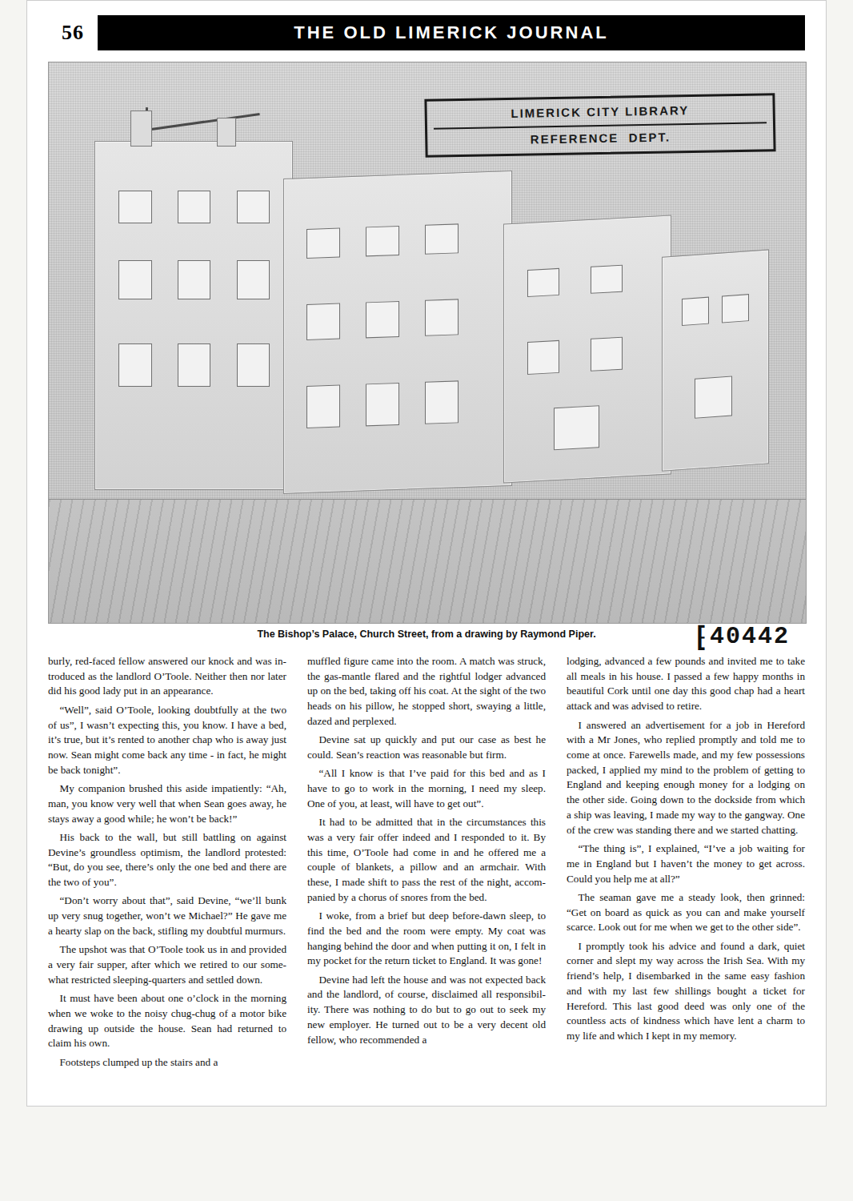56
THE OLD LIMERICK JOURNAL
LIMERICK CITY LIBRARY
REFERENCE DEPT.
The Bishop’s Palace, Church Street, from a drawing by Raymond Piper. ⁅40442
burly, red-faced fellow answered our knock and was introduced as the landlord O’Toole. Neither then nor later did his good lady put in an appearance.
“Well”, said O’Toole, looking doubtfully at the two of us”, I wasn’t expecting this, you know. I have a bed, it’s true, but it’s rented to another chap who is away just now. Sean might come back any time - in fact, he might be back tonight”.
My companion brushed this aside impatiently: “Ah, man, you know very well that when Sean goes away, he stays away a good while; he won’t be back!”
His back to the wall, but still battling on against Devine’s groundless optimism, the landlord protested: “But, do you see, there’s only the one bed and there are the two of you”.
“Don’t worry about that”, said Devine, “we’ll bunk up very snug together, won’t we Michael?” He gave me a hearty slap on the back, stifling my doubtful murmurs.
The upshot was that O’Toole took us in and provided a very fair supper, after which we retired to our somewhat restricted sleeping-quarters and settled down.
It must have been about one o’clock in the morning when we woke to the noisy chug-chug of a motor bike drawing up outside the house. Sean had returned to claim his own.
Footsteps clumped up the stairs and a
muffled figure came into the room. A match was struck, the gas-mantle flared and the rightful lodger advanced up on the bed, taking off his coat. At the sight of the two heads on his pillow, he stopped short, swaying a little, dazed and perplexed.
Devine sat up quickly and put our case as best he could. Sean’s reaction was reasonable but firm.
“All I know is that I’ve paid for this bed and as I have to go to work in the morning, I need my sleep. One of you, at least, will have to get out”.
It had to be admitted that in the circumstances this was a very fair offer indeed and I responded to it. By this time, O’Toole had come in and he offered me a couple of blankets, a pillow and an armchair. With these, I made shift to pass the rest of the night, accompanied by a chorus of snores from the bed.
I woke, from a brief but deep before-dawn sleep, to find the bed and the room were empty. My coat was hanging behind the door and when putting it on, I felt in my pocket for the return ticket to England. It was gone!
Devine had left the house and was not expected back and the landlord, of course, disclaimed all responsibility. There was nothing to do but to go out to seek my new employer. He turned out to be a very decent old fellow, who recommended a
lodging, advanced a few pounds and invited me to take all meals in his house. I passed a few happy months in beautiful Cork until one day this good chap had a heart attack and was advised to retire.
I answered an advertisement for a job in Hereford with a Mr Jones, who replied promptly and told me to come at once. Farewells made, and my few possessions packed, I applied my mind to the problem of getting to England and keeping enough money for a lodging on the other side. Going down to the dockside from which a ship was leaving, I made my way to the gangway. One of the crew was standing there and we started chatting.
“The thing is”, I explained, “I’ve a job waiting for me in England but I haven’t the money to get across. Could you help me at all?”
The seaman gave me a steady look, then grinned: “Get on board as quick as you can and make yourself scarce. Look out for me when we get to the other side”.
I promptly took his advice and found a dark, quiet corner and slept my way across the Irish Sea. With my friend’s help, I disembarked in the same easy fashion and with my last few shillings bought a ticket for Hereford. This last good deed was only one of the countless acts of kindness which have lent a charm to my life and which I kept in my memory.